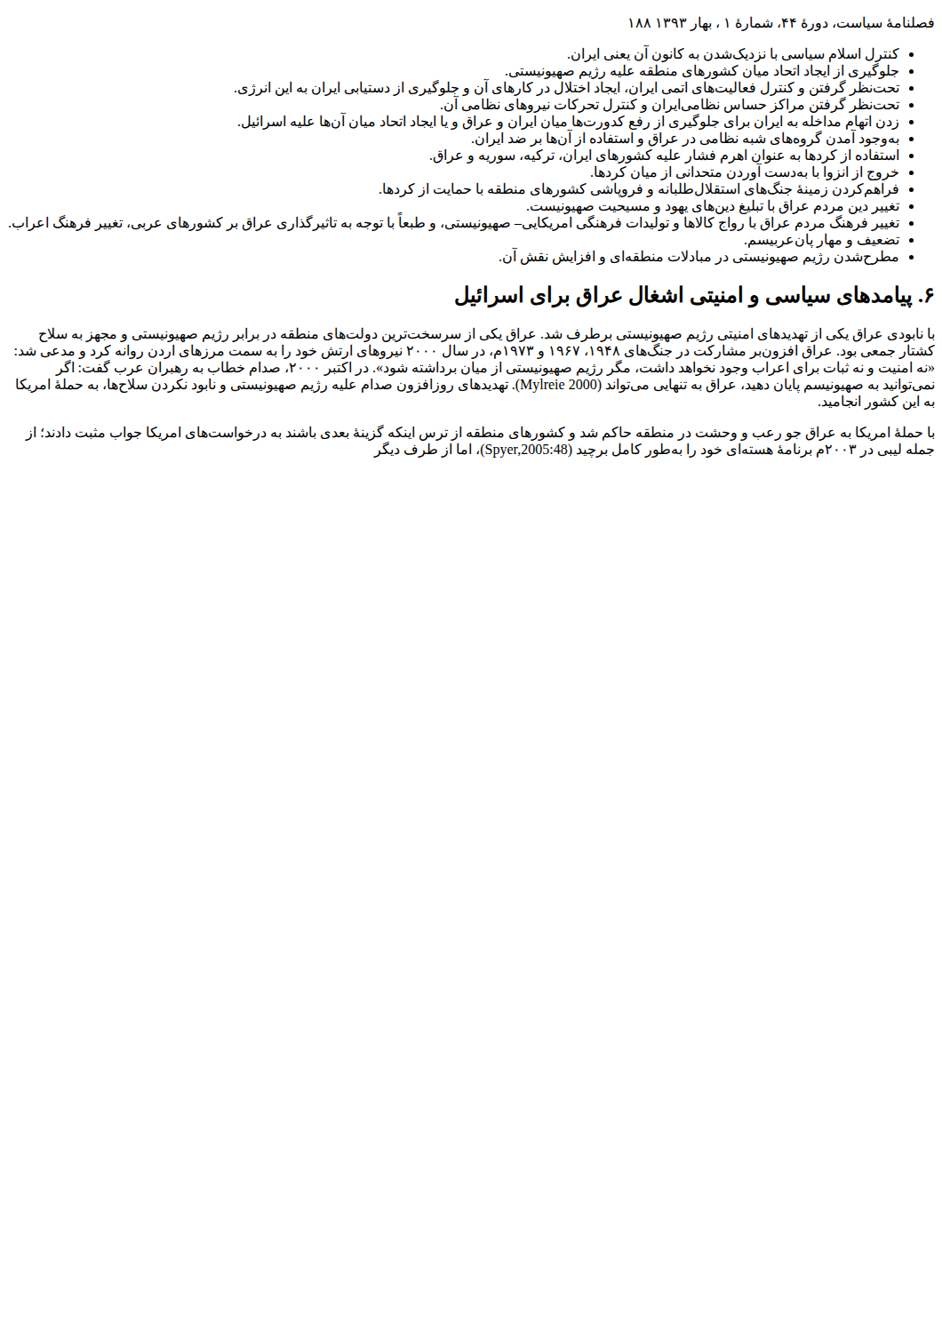فصلنامهٔ سیاست، دورهٔ ۴۴، شمارهٔ ۱ ، بهار ۱۳۹۳ ۱۸۸
کنترل اسلام سیاسی با نزدیک‌شدن به کانون آن یعنی ایران.
جلوگیری از ایجاد اتحاد میان کشورهای منطقه علیه رژیم صهیونیستی.
تحت‌نظر گرفتن و کنترل فعالیت‌های اتمی ایران، ایجاد اختلال در کارهای آن و جلوگیری از دستیابی ایران به این انرژی.
تحت‌نظر گرفتن مراکز حساس نظامی‌ایران و کنترل تحرکات نیروهای نظامی آن.
زدن اتهام مداخله به ایران برای جلوگیری از رفع کدورت‌ها میان ایران و عراق و یا ایجاد اتحاد میان آن‌ها علیه اسرائیل.
به‌وجود آمدن گروه‌های شبه نظامی در عراق و استفاده از آن‌ها بر ضد ایران.
استفاده از کردها به عنوان اهرم فشار علیه کشورهای ایران، ترکیه، سوریه و عراق.
خروج از انزوا با به‌دست آوردن متحدانی از میان کردها.
فراهم‌کردن زمینهٔ جنگ‌های استقلال‌طلبانه و فروپاشی کشورهای منطقه با حمایت از کردها.
تغییر دین مردم عراق با تبلیغ دین‌های یهود و مسیحیت صهیونیست.
تغییر فرهنگ مردم عراق با رواج کالاها و تولیدات فرهنگی امریکایی– صهیونیستی، و طبعاً با توجه به تاثیرگذاری عراق بر کشورهای عربی، تغییر فرهنگ اعراب.
تضعیف و مهار پان‌عربیسم.
مطرح‌شدن رژیم صهیونیستی در مبادلات منطقه‌ای و افزایش نقش آن.
۶. پیامدهای سیاسی و امنیتی اشغال عراق برای اسرائیل
با نابودی عراق یکی از تهدیدهای امنیتی رژیم صهیونیستی برطرف شد. عراق یکی از سرسخت‌ترین دولت‌های منطقه در برابر رژیم صهیونیستی و مجهز به سلاح کشتار جمعی بود. عراق افزون‌بر مشارکت در جنگ‌های ۱۹۴۸، ۱۹۶۷ و ۱۹۷۳م، در سال ۲۰۰۰ نیروهای ارتش خود را به سمت مرزهای اردن روانه کرد و مدعی شد: «نه امنیت و نه ثبات برای اعراب وجود نخواهد داشت، مگر رژیم صهیونیستی از میان برداشته شود». در اکتبر ۲۰۰۰، صدام خطاب به رهبران عرب گفت: اگر نمی‌توانید به صهیونیسم پایان دهید، عراق به تنهایی می‌تواند (Mylreie 2000). تهدیدهای روزافزون صدام علیه رژیم صهیونیستی و نابود نکردن سلاح‌ها، به حملهٔ امریکا به این کشور انجامید.
با حملهٔ امریکا به عراق جو رعب و وحشت در منطقه حاکم شد و کشورهای منطقه از ترس اینکه گزینهٔ بعدی باشند به درخواست‌های امریکا جواب مثبت دادند؛ از جمله لیبی در ۲۰۰۳م برنامهٔ هسته‌ای خود را به‌طور کامل برچید (Spyer,2005:48)، اما از طرف دیگر